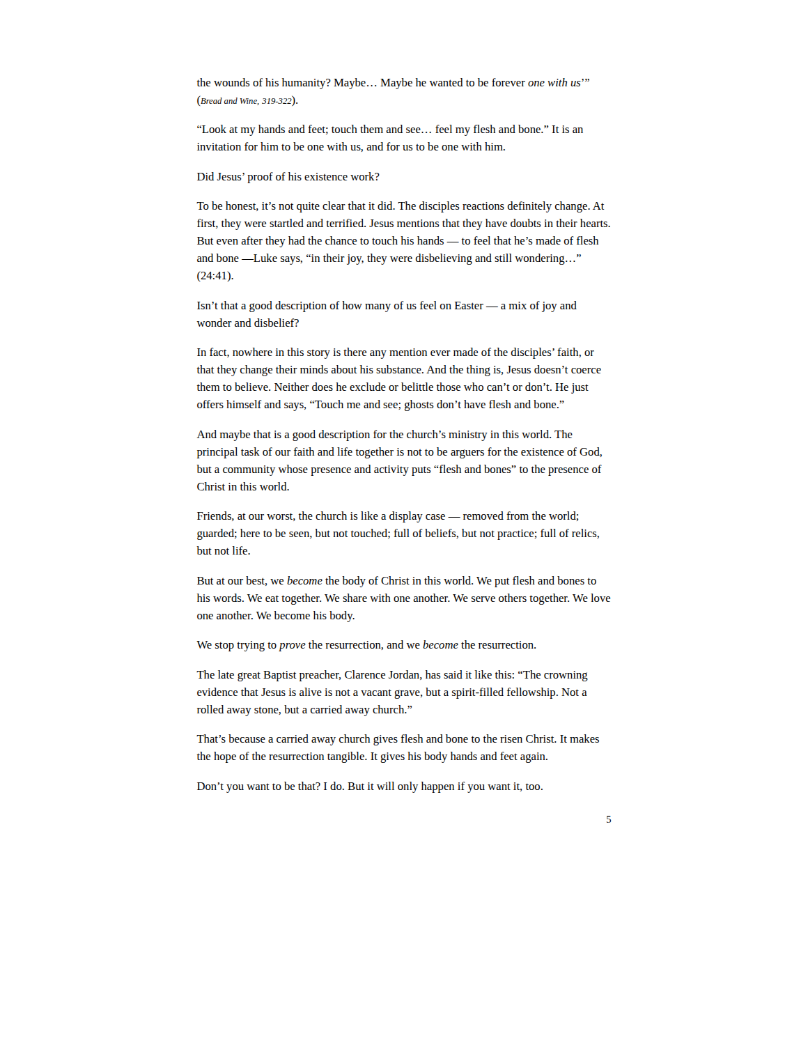the wounds of his humanity? Maybe… Maybe he wanted to be forever one with us’” (Bread and Wine, 319-322).
“Look at my hands and feet; touch them and see… feel my flesh and bone.” It is an invitation for him to be one with us, and for us to be one with him.
Did Jesus’ proof of his existence work?
To be honest, it’s not quite clear that it did. The disciples reactions definitely change. At first, they were startled and terrified. Jesus mentions that they have doubts in their hearts. But even after they had the chance to touch his hands — to feel that he’s made of flesh and bone —Luke says, “in their joy, they were disbelieving and still wondering…” (24:41).
Isn’t that a good description of how many of us feel on Easter — a mix of joy and wonder and disbelief?
In fact, nowhere in this story is there any mention ever made of the disciples’ faith, or that they change their minds about his substance. And the thing is, Jesus doesn’t coerce them to believe. Neither does he exclude or belittle those who can’t or don’t. He just offers himself and says, “Touch me and see; ghosts don’t have flesh and bone.”
And maybe that is a good description for the church’s ministry in this world. The principal task of our faith and life together is not to be arguers for the existence of God, but a community whose presence and activity puts “flesh and bones” to the presence of Christ in this world.
Friends, at our worst, the church is like a display case — removed from the world; guarded; here to be seen, but not touched; full of beliefs, but not practice; full of relics, but not life.
But at our best, we become the body of Christ in this world. We put flesh and bones to his words. We eat together. We share with one another. We serve others together. We love one another. We become his body.
We stop trying to prove the resurrection, and we become the resurrection.
The late great Baptist preacher, Clarence Jordan, has said it like this: “The crowning evidence that Jesus is alive is not a vacant grave, but a spirit-filled fellowship. Not a rolled away stone, but a carried away church.”
That’s because a carried away church gives flesh and bone to the risen Christ. It makes the hope of the resurrection tangible. It gives his body hands and feet again.
Don’t you want to be that? I do. But it will only happen if you want it, too.
5